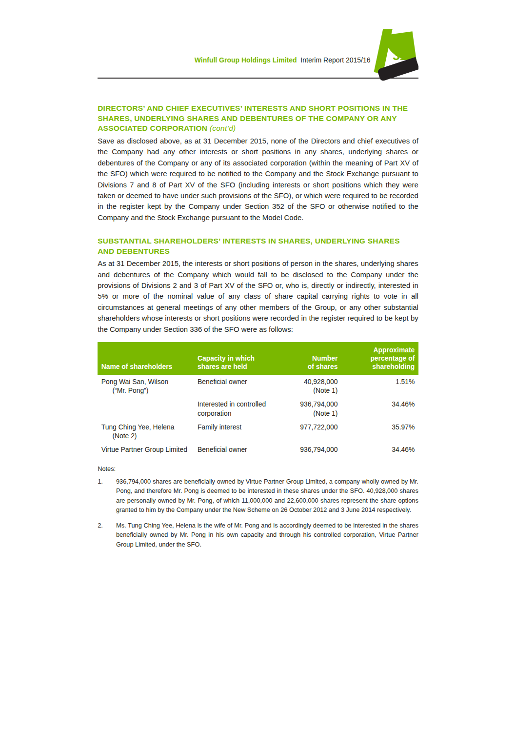Winfull Group Holdings Limited Interim Report 2015/16
31
Directors’ and Chief Executives’ Interests and Short Positions in the Shares, Underlying Shares and Debentures of the Company or any Associated Corporation (cont’d)
Save as disclosed above, as at 31 December 2015, none of the Directors and chief executives of the Company had any other interests or short positions in any shares, underlying shares or debentures of the Company or any of its associated corporation (within the meaning of Part XV of the SFO) which were required to be notified to the Company and the Stock Exchange pursuant to Divisions 7 and 8 of Part XV of the SFO (including interests or short positions which they were taken or deemed to have under such provisions of the SFO), or which were required to be recorded in the register kept by the Company under Section 352 of the SFO or otherwise notified to the Company and the Stock Exchange pursuant to the Model Code.
Substantial Shareholders’ Interests in Shares, Underlying Shares and Debentures
As at 31 December 2015, the interests or short positions of person in the shares, underlying shares and debentures of the Company which would fall to be disclosed to the Company under the provisions of Divisions 2 and 3 of Part XV of the SFO or, who is, directly or indirectly, interested in 5% or more of the nominal value of any class of share capital carrying rights to vote in all circumstances at general meetings of any other members of the Group, or any other substantial shareholders whose interests or short positions were recorded in the register required to be kept by the Company under Section 336 of the SFO were as follows:
| Name of shareholders | Capacity in which shares are held | Number of shares | Approximate percentage of shareholding |
| --- | --- | --- | --- |
| Pong Wai San, Wilson (“Mr. Pong”) | Beneficial owner | 40,928,000 (Note 1) | 1.51% |
| | Interested in controlled corporation | 936,794,000 (Note 1) | 34.46% |
| Tung Ching Yee, Helena (Note 2) | Family interest | 977,722,000 | 35.97% |
| Virtue Partner Group Limited | Beneficial owner | 936,794,000 | 34.46% |
Notes:
1. 936,794,000 shares are beneficially owned by Virtue Partner Group Limited, a company wholly owned by Mr. Pong, and therefore Mr. Pong is deemed to be interested in these shares under the SFO. 40,928,000 shares are personally owned by Mr. Pong, of which 11,000,000 and 22,600,000 shares represent the share options granted to him by the Company under the New Scheme on 26 October 2012 and 3 June 2014 respectively.
2. Ms. Tung Ching Yee, Helena is the wife of Mr. Pong and is accordingly deemed to be interested in the shares beneficially owned by Mr. Pong in his own capacity and through his controlled corporation, Virtue Partner Group Limited, under the SFO.